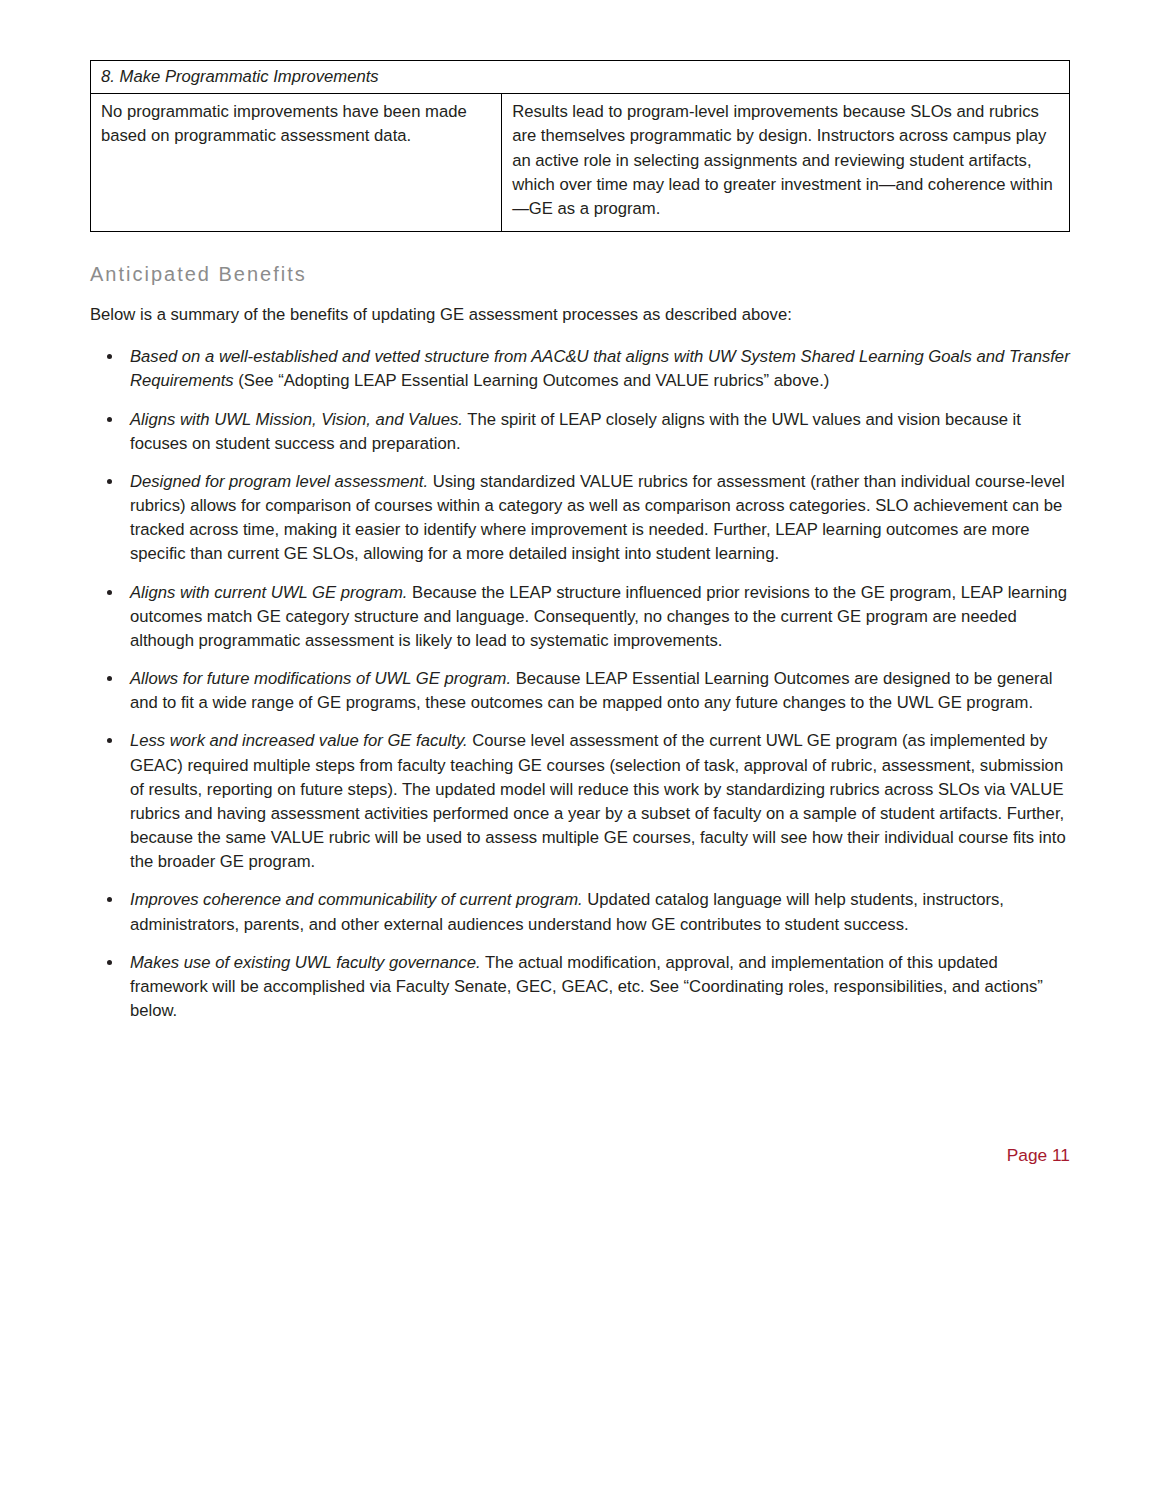| 8. Make Programmatic Improvements |
| No programmatic improvements have been made based on programmatic assessment data. | Results lead to program-level improvements because SLOs and rubrics are themselves programmatic by design. Instructors across campus play an active role in selecting assignments and reviewing student artifacts, which over time may lead to greater investment in—and coherence within—GE as a program. |
Anticipated Benefits
Below is a summary of the benefits of updating GE assessment processes as described above:
Based on a well-established and vetted structure from AAC&U that aligns with UW System Shared Learning Goals and Transfer Requirements (See “Adopting LEAP Essential Learning Outcomes and VALUE rubrics” above.)
Aligns with UWL Mission, Vision, and Values. The spirit of LEAP closely aligns with the UWL values and vision because it focuses on student success and preparation.
Designed for program level assessment. Using standardized VALUE rubrics for assessment (rather than individual course-level rubrics) allows for comparison of courses within a category as well as comparison across categories. SLO achievement can be tracked across time, making it easier to identify where improvement is needed. Further, LEAP learning outcomes are more specific than current GE SLOs, allowing for a more detailed insight into student learning.
Aligns with current UWL GE program. Because the LEAP structure influenced prior revisions to the GE program, LEAP learning outcomes match GE category structure and language. Consequently, no changes to the current GE program are needed although programmatic assessment is likely to lead to systematic improvements.
Allows for future modifications of UWL GE program. Because LEAP Essential Learning Outcomes are designed to be general and to fit a wide range of GE programs, these outcomes can be mapped onto any future changes to the UWL GE program.
Less work and increased value for GE faculty. Course level assessment of the current UWL GE program (as implemented by GEAC) required multiple steps from faculty teaching GE courses (selection of task, approval of rubric, assessment, submission of results, reporting on future steps). The updated model will reduce this work by standardizing rubrics across SLOs via VALUE rubrics and having assessment activities performed once a year by a subset of faculty on a sample of student artifacts. Further, because the same VALUE rubric will be used to assess multiple GE courses, faculty will see how their individual course fits into the broader GE program.
Improves coherence and communicability of current program. Updated catalog language will help students, instructors, administrators, parents, and other external audiences understand how GE contributes to student success.
Makes use of existing UWL faculty governance. The actual modification, approval, and implementation of this updated framework will be accomplished via Faculty Senate, GEC, GEAC, etc. See “Coordinating roles, responsibilities, and actions” below.
Page 11